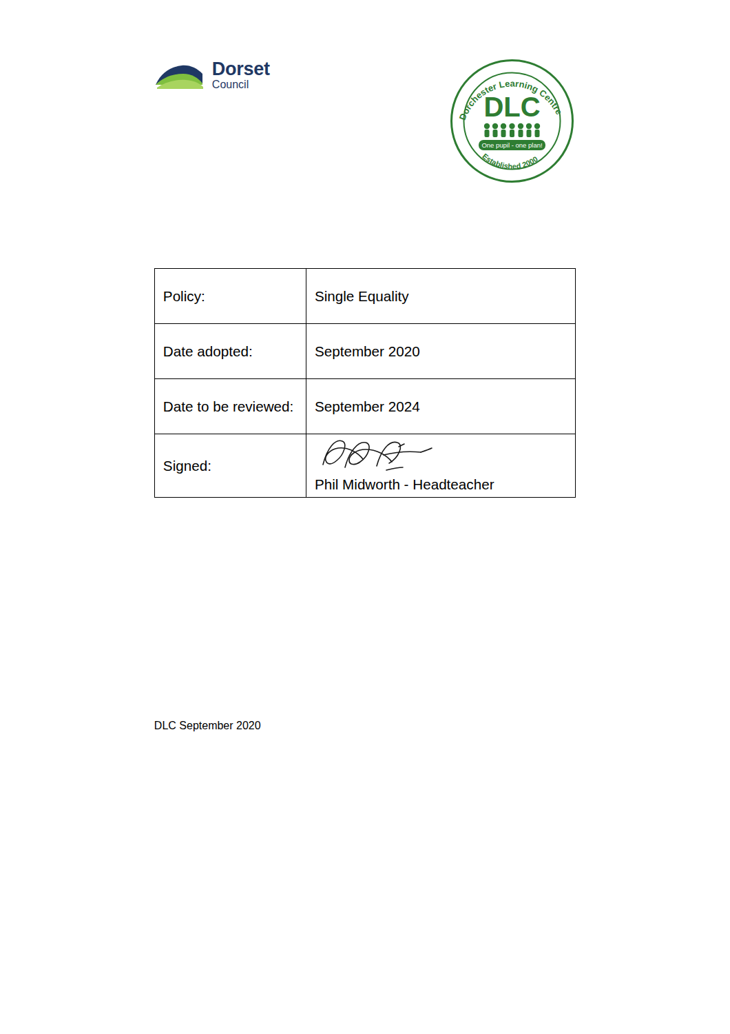Dorset Council
Dorchester Learning Centre Established 2000 DLC One pupil - one plan!
| Policy: | Single Equality |
| Date adopted: | September 2020 |
| Date to be reviewed: | September 2024 |
| Signed: | Phil Midworth - Headteacher |
DLC September 2020